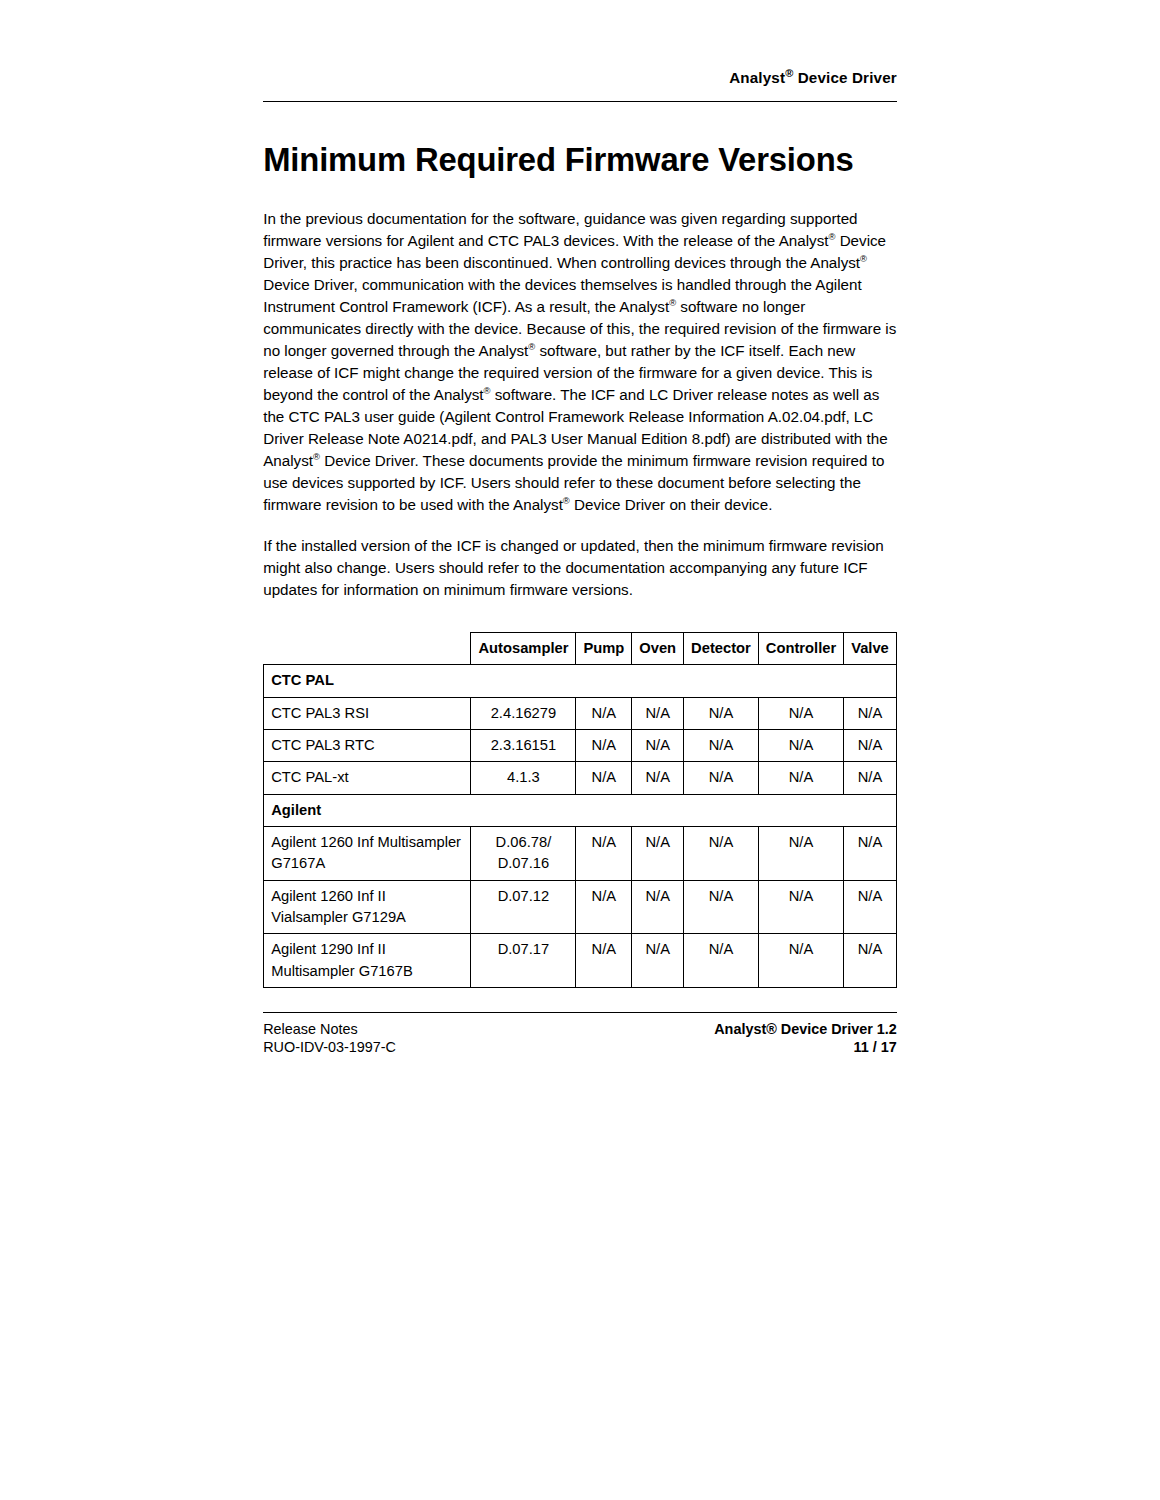Analyst® Device Driver
Minimum Required Firmware Versions
In the previous documentation for the software, guidance was given regarding supported firmware versions for Agilent and CTC PAL3 devices. With the release of the Analyst® Device Driver, this practice has been discontinued. When controlling devices through the Analyst® Device Driver, communication with the devices themselves is handled through the Agilent Instrument Control Framework (ICF). As a result, the Analyst® software no longer communicates directly with the device. Because of this, the required revision of the firmware is no longer governed through the Analyst® software, but rather by the ICF itself. Each new release of ICF might change the required version of the firmware for a given device. This is beyond the control of the Analyst® software. The ICF and LC Driver release notes as well as the CTC PAL3 user guide (Agilent Control Framework Release Information A.02.04.pdf, LC Driver Release Note A0214.pdf, and PAL3 User Manual Edition 8.pdf) are distributed with the Analyst® Device Driver. These documents provide the minimum firmware revision required to use devices supported by ICF. Users should refer to these document before selecting the firmware revision to be used with the Analyst® Device Driver on their device.
If the installed version of the ICF is changed or updated, then the minimum firmware revision might also change. Users should refer to the documentation accompanying any future ICF updates for information on minimum firmware versions.
| | Autosampler | Pump | Oven | Detector | Controller | Valve |
| --- | --- | --- | --- | --- | --- | --- |
| CTC PAL |
| CTC PAL3 RSI | 2.4.16279 | N/A | N/A | N/A | N/A | N/A |
| CTC PAL3 RTC | 2.3.16151 | N/A | N/A | N/A | N/A | N/A |
| CTC PAL-xt | 4.1.3 | N/A | N/A | N/A | N/A | N/A |
| Agilent |
| Agilent 1260 Inf Multisampler G7167A | D.06.78/ D.07.16 | N/A | N/A | N/A | N/A | N/A |
| Agilent 1260 Inf II Vialsampler G7129A | D.07.12 | N/A | N/A | N/A | N/A | N/A |
| Agilent 1290 Inf II Multisampler G7167B | D.07.17 | N/A | N/A | N/A | N/A | N/A |
Release Notes
RUO-IDV-03-1997-C
Analyst® Device Driver 1.2
11 / 17